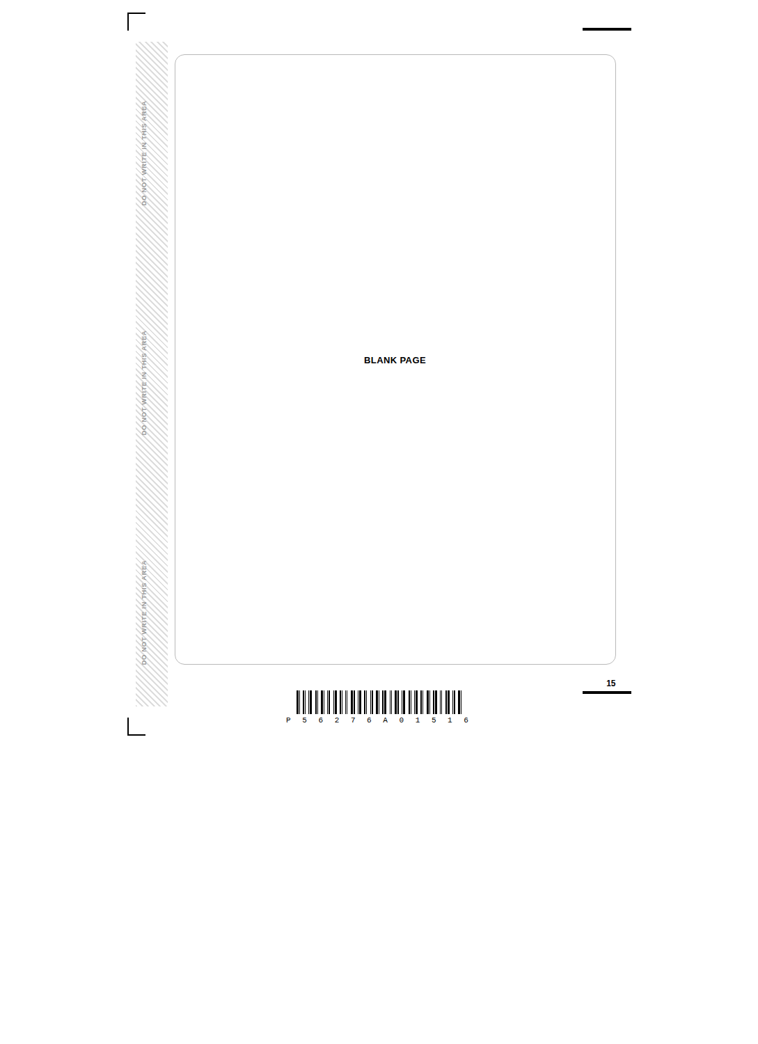DO NOT WRITE IN THIS AREA
DO NOT WRITE IN THIS AREA
DO NOT WRITE IN THIS AREA
BLANK PAGE
15
P 5 6 2 7 6 A 0 1 5 1 6